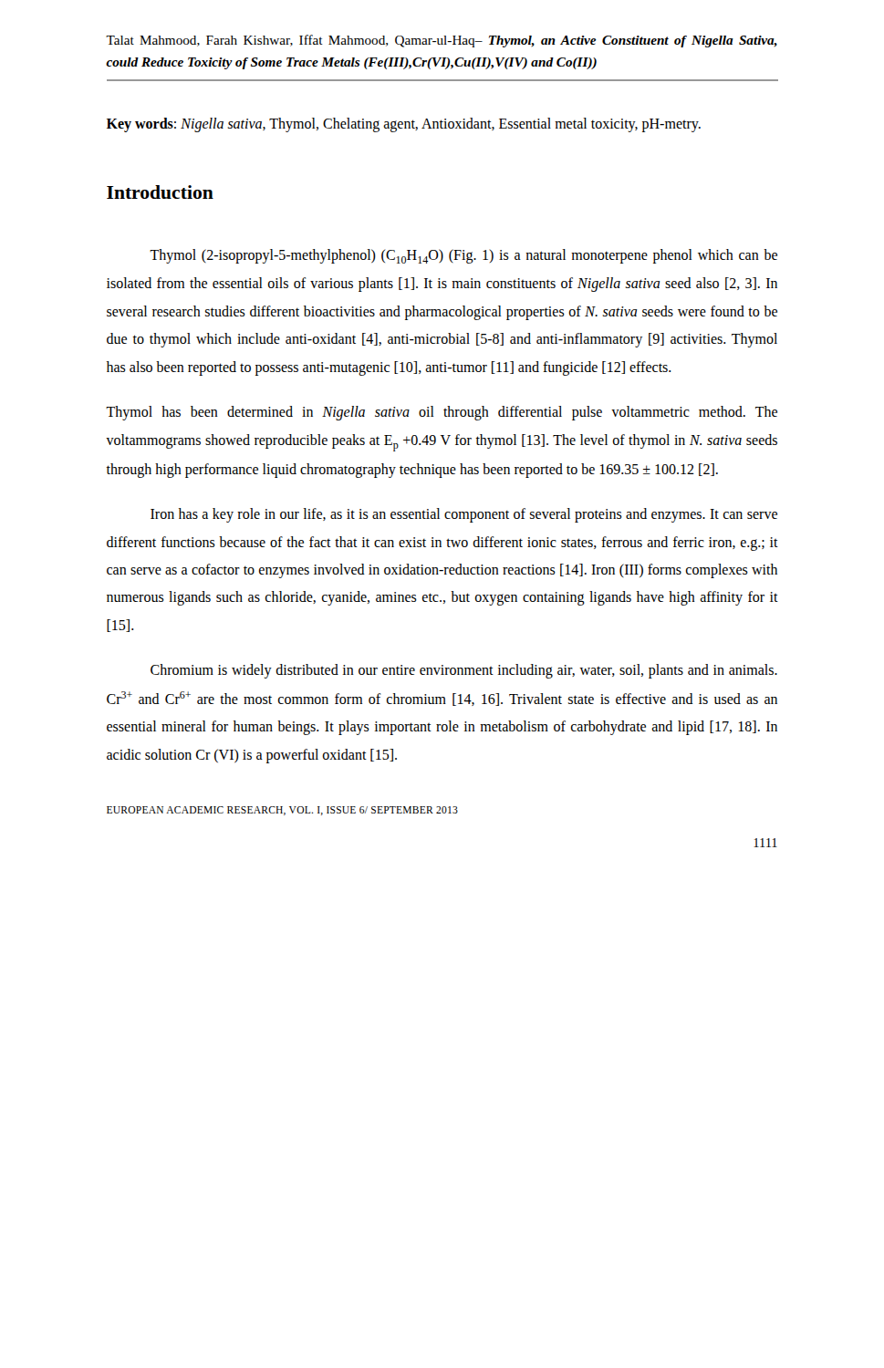Talat Mahmood, Farah Kishwar, Iffat Mahmood, Qamar-ul-Haq– Thymol, an Active Constituent of Nigella Sativa, could Reduce Toxicity of Some Trace Metals (Fe(III),Cr(VI),Cu(II),V(IV) and Co(II))
Key words: Nigella sativa, Thymol, Chelating agent, Antioxidant, Essential metal toxicity, pH-metry.
Introduction
Thymol (2-isopropyl-5-methylphenol) (C10H14O) (Fig. 1) is a natural monoterpene phenol which can be isolated from the essential oils of various plants [1]. It is main constituents of Nigella sativa seed also [2, 3]. In several research studies different bioactivities and pharmacological properties of N. sativa seeds were found to be due to thymol which include anti-oxidant [4], anti-microbial [5-8] and anti-inflammatory [9] activities. Thymol has also been reported to possess anti-mutagenic [10], anti-tumor [11] and fungicide [12] effects.
Thymol has been determined in Nigella sativa oil through differential pulse voltammetric method. The voltammograms showed reproducible peaks at Ep +0.49 V for thymol [13]. The level of thymol in N. sativa seeds through high performance liquid chromatography technique has been reported to be 169.35 ± 100.12 [2].
Iron has a key role in our life, as it is an essential component of several proteins and enzymes. It can serve different functions because of the fact that it can exist in two different ionic states, ferrous and ferric iron, e.g.; it can serve as a cofactor to enzymes involved in oxidation-reduction reactions [14]. Iron (III) forms complexes with numerous ligands such as chloride, cyanide, amines etc., but oxygen containing ligands have high affinity for it [15].
Chromium is widely distributed in our entire environment including air, water, soil, plants and in animals. Cr3+ and Cr6+ are the most common form of chromium [14, 16]. Trivalent state is effective and is used as an essential mineral for human beings. It plays important role in metabolism of carbohydrate and lipid [17, 18]. In acidic solution Cr (VI) is a powerful oxidant [15].
EUROPEAN ACADEMIC RESEARCH, VOL. I, ISSUE 6/ SEPTEMBER 2013
1111